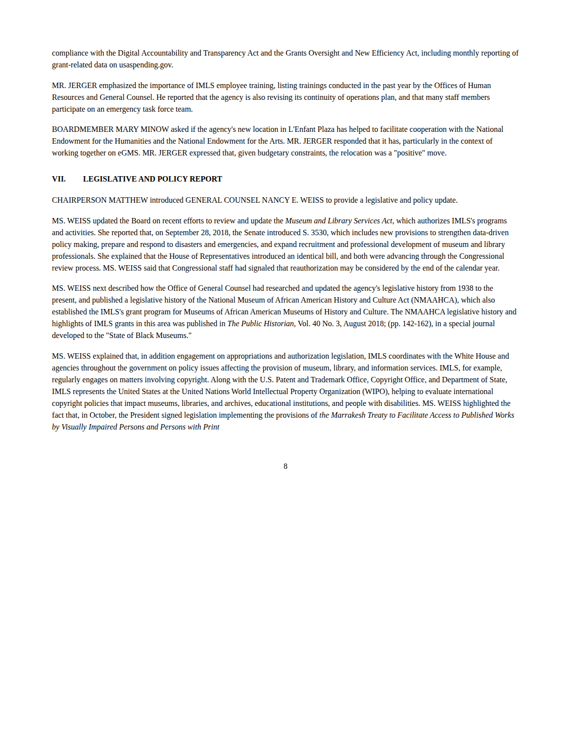compliance with the Digital Accountability and Transparency Act and the Grants Oversight and New Efficiency Act, including monthly reporting of grant-related data on usaspending.gov.
MR. JERGER emphasized the importance of IMLS employee training, listing trainings conducted in the past year by the Offices of Human Resources and General Counsel. He reported that the agency is also revising its continuity of operations plan, and that many staff members participate on an emergency task force team.
BOARDMEMBER MARY MINOW asked if the agency's new location in L'Enfant Plaza has helped to facilitate cooperation with the National Endowment for the Humanities and the National Endowment for the Arts. MR. JERGER responded that it has, particularly in the context of working together on eGMS. MR. JERGER expressed that, given budgetary constraints, the relocation was a "positive" move.
VII. LEGISLATIVE AND POLICY REPORT
CHAIRPERSON MATTHEW introduced GENERAL COUNSEL NANCY E. WEISS to provide a legislative and policy update.
MS. WEISS updated the Board on recent efforts to review and update the Museum and Library Services Act, which authorizes IMLS's programs and activities. She reported that, on September 28, 2018, the Senate introduced S. 3530, which includes new provisions to strengthen data-driven policy making, prepare and respond to disasters and emergencies, and expand recruitment and professional development of museum and library professionals. She explained that the House of Representatives introduced an identical bill, and both were advancing through the Congressional review process. MS. WEISS said that Congressional staff had signaled that reauthorization may be considered by the end of the calendar year.
MS. WEISS next described how the Office of General Counsel had researched and updated the agency's legislative history from 1938 to the present, and published a legislative history of the National Museum of African American History and Culture Act (NMAAHCA), which also established the IMLS's grant program for Museums of African American Museums of History and Culture. The NMAAHCA legislative history and highlights of IMLS grants in this area was published in The Public Historian, Vol. 40 No. 3, August 2018; (pp. 142-162), in a special journal developed to the "State of Black Museums."
MS. WEISS explained that, in addition engagement on appropriations and authorization legislation, IMLS coordinates with the White House and agencies throughout the government on policy issues affecting the provision of museum, library, and information services. IMLS, for example, regularly engages on matters involving copyright. Along with the U.S. Patent and Trademark Office, Copyright Office, and Department of State, IMLS represents the United States at the United Nations World Intellectual Property Organization (WIPO), helping to evaluate international copyright policies that impact museums, libraries, and archives, educational institutions, and people with disabilities. MS. WEISS highlighted the fact that, in October, the President signed legislation implementing the provisions of the Marrakesh Treaty to Facilitate Access to Published Works by Visually Impaired Persons and Persons with Print
8